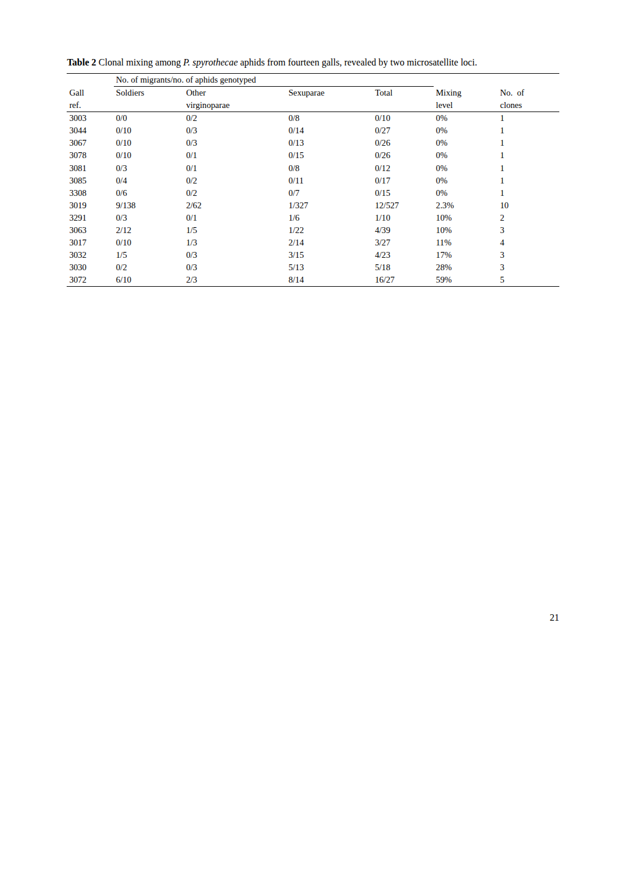Table 2 Clonal mixing among P. spyrothecae aphids from fourteen galls, revealed by two microsatellite loci.
| | No. of migrants/no. of aphids genotyped | | |
| Gall | Soldiers | Other | Sexuparae | Total | Mixing | No. of |
| ref. | | virginoparae | | | level | clones |
| 3003 | 0/0 | 0/2 | 0/8 | 0/10 | 0% | 1 |
| 3044 | 0/10 | 0/3 | 0/14 | 0/27 | 0% | 1 |
| 3067 | 0/10 | 0/3 | 0/13 | 0/26 | 0% | 1 |
| 3078 | 0/10 | 0/1 | 0/15 | 0/26 | 0% | 1 |
| 3081 | 0/3 | 0/1 | 0/8 | 0/12 | 0% | 1 |
| 3085 | 0/4 | 0/2 | 0/11 | 0/17 | 0% | 1 |
| 3308 | 0/6 | 0/2 | 0/7 | 0/15 | 0% | 1 |
| 3019 | 9/138 | 2/62 | 1/327 | 12/527 | 2.3% | 10 |
| 3291 | 0/3 | 0/1 | 1/6 | 1/10 | 10% | 2 |
| 3063 | 2/12 | 1/5 | 1/22 | 4/39 | 10% | 3 |
| 3017 | 0/10 | 1/3 | 2/14 | 3/27 | 11% | 4 |
| 3032 | 1/5 | 0/3 | 3/15 | 4/23 | 17% | 3 |
| 3030 | 0/2 | 0/3 | 5/13 | 5/18 | 28% | 3 |
| 3072 | 6/10 | 2/3 | 8/14 | 16/27 | 59% | 5 |
21